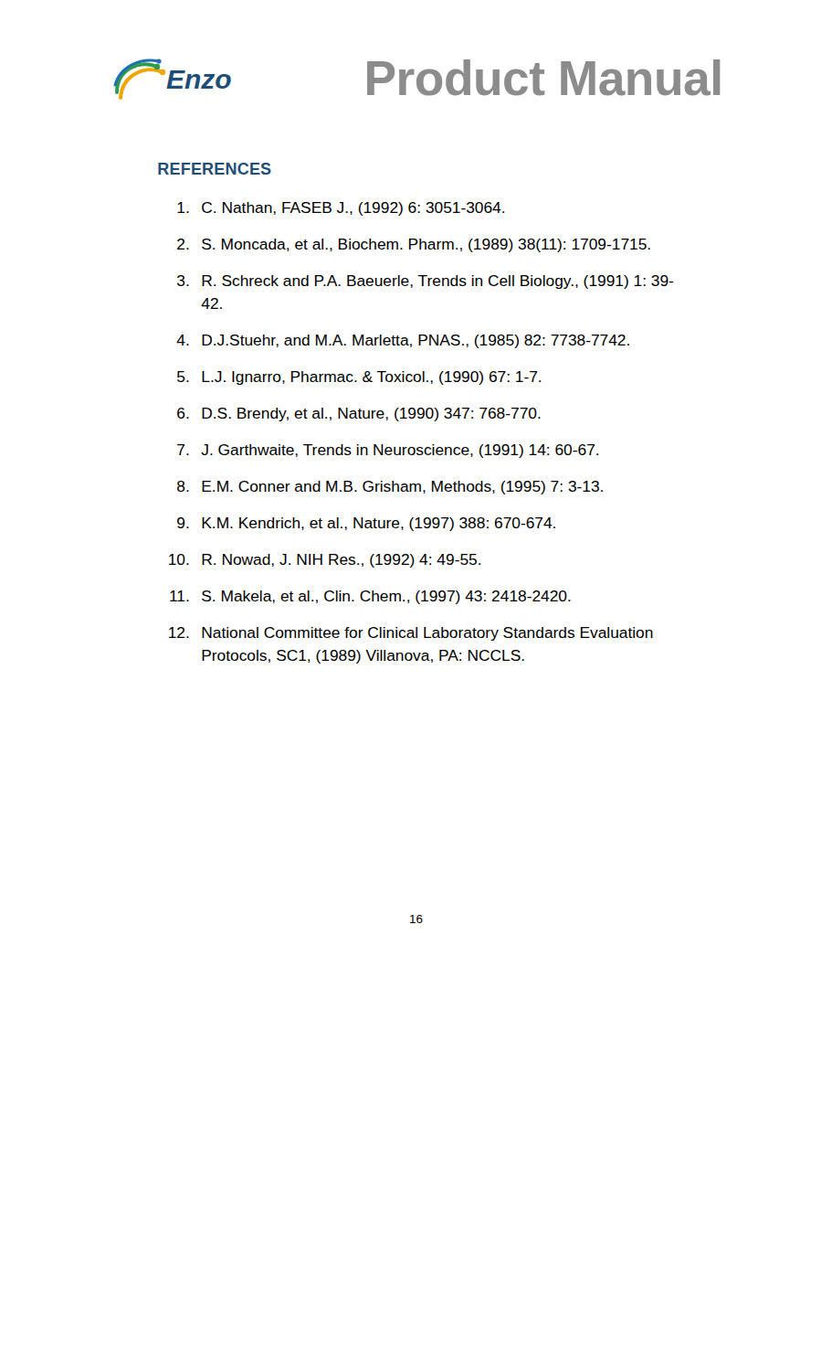Enzo
Product Manual
REFERENCES
C. Nathan, FASEB J., (1992) 6: 3051-3064.
S. Moncada, et al., Biochem. Pharm., (1989) 38(11): 1709-1715.
R. Schreck and P.A. Baeuerle, Trends in Cell Biology., (1991) 1: 39-42.
D.J.Stuehr, and M.A. Marletta, PNAS., (1985) 82: 7738-7742.
L.J. Ignarro, Pharmac. & Toxicol., (1990) 67: 1-7.
D.S. Brendy, et al., Nature, (1990) 347: 768-770.
J. Garthwaite, Trends in Neuroscience, (1991) 14: 60-67.
E.M. Conner and M.B. Grisham, Methods, (1995) 7: 3-13.
K.M. Kendrich, et al., Nature, (1997) 388: 670-674.
R. Nowad, J. NIH Res., (1992) 4: 49-55.
S. Makela, et al., Clin. Chem., (1997) 43: 2418-2420.
National Committee for Clinical Laboratory Standards Evaluation Protocols, SC1, (1989) Villanova, PA: NCCLS.
16